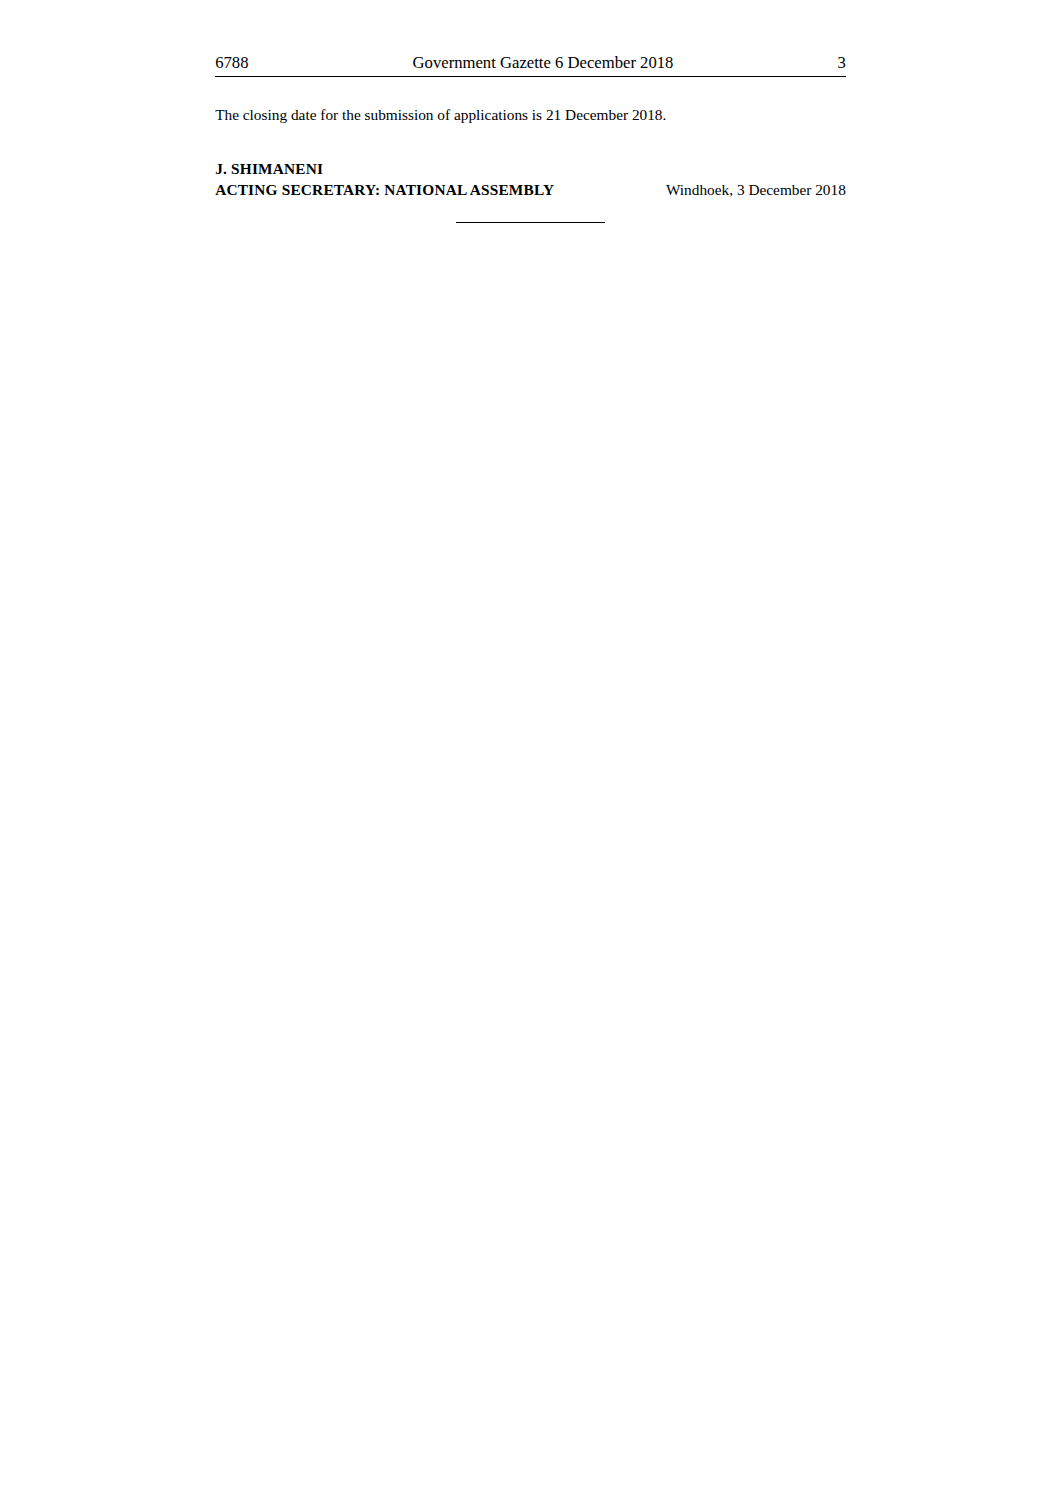6788
Government Gazette 6 December 2018
3
The closing date for the submission of applications is 21 December 2018.
J. SHIMANENI
ACTING SECRETARY: NATIONAL ASSEMBLY Windhoek, 3 December 2018